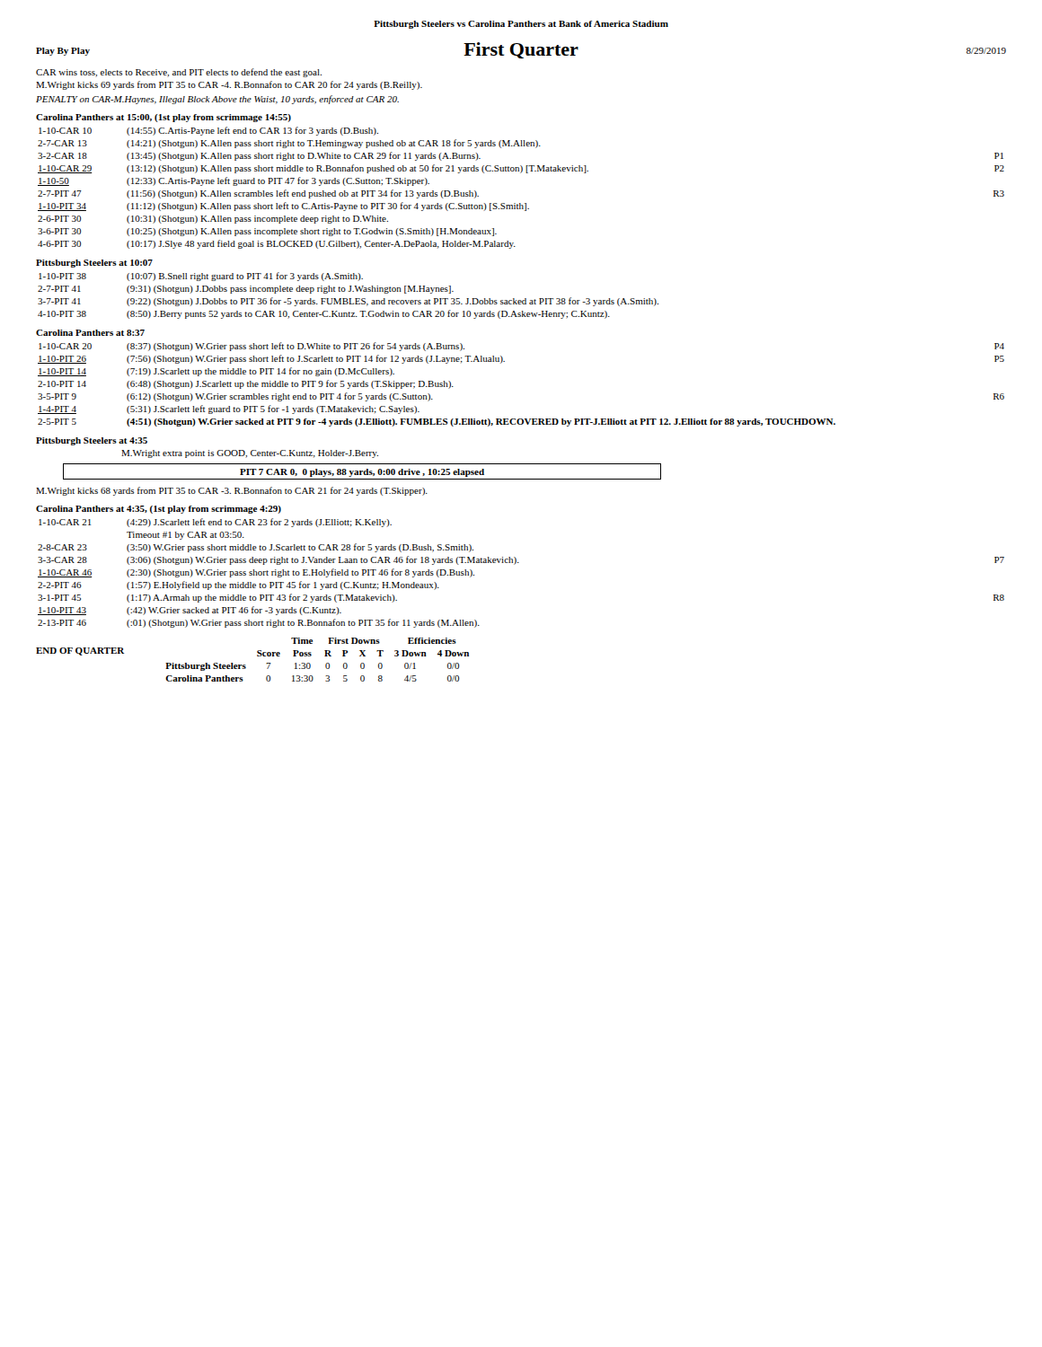Pittsburgh Steelers vs Carolina Panthers at Bank of America Stadium
Play By Play
First Quarter
8/29/2019
CAR wins toss, elects to Receive, and PIT elects to defend the east goal.
M.Wright kicks 69 yards from PIT 35 to CAR -4. R.Bonnafon to CAR 20 for 24 yards (B.Reilly).
PENALTY on CAR-M.Haynes, Illegal Block Above the Waist, 10 yards, enforced at CAR 20.
Carolina Panthers at 15:00, (1st play from scrimmage 14:55)
| 1-10-CAR 10 | (14:55) C.Artis-Payne left end to CAR 13 for 3 yards (D.Bush). | |
| 2-7-CAR 13 | (14:21) (Shotgun) K.Allen pass short right to T.Hemingway pushed ob at CAR 18 for 5 yards (M.Allen). | |
| 3-2-CAR 18 | (13:45) (Shotgun) K.Allen pass short right to D.White to CAR 29 for 11 yards (A.Burns). | P1 |
| 1-10-CAR 29 | (13:12) (Shotgun) K.Allen pass short middle to R.Bonnafon pushed ob at 50 for 21 yards (C.Sutton) [T.Matakevich]. | P2 |
| 1-10-50 | (12:33) C.Artis-Payne left guard to PIT 47 for 3 yards (C.Sutton; T.Skipper). | |
| 2-7-PIT 47 | (11:56) (Shotgun) K.Allen scrambles left end pushed ob at PIT 34 for 13 yards (D.Bush). | R3 |
| 1-10-PIT 34 | (11:12) (Shotgun) K.Allen pass short left to C.Artis-Payne to PIT 30 for 4 yards (C.Sutton) [S.Smith]. | |
| 2-6-PIT 30 | (10:31) (Shotgun) K.Allen pass incomplete deep right to D.White. | |
| 3-6-PIT 30 | (10:25) (Shotgun) K.Allen pass incomplete short right to T.Godwin (S.Smith) [H.Mondeaux]. | |
| 4-6-PIT 30 | (10:17) J.Slye 48 yard field goal is BLOCKED (U.Gilbert), Center-A.DePaola, Holder-M.Palardy. | |
Pittsburgh Steelers at 10:07
| 1-10-PIT 38 | (10:07) B.Snell right guard to PIT 41 for 3 yards (A.Smith). | |
| 2-7-PIT 41 | (9:31) (Shotgun) J.Dobbs pass incomplete deep right to J.Washington [M.Haynes]. | |
| 3-7-PIT 41 | (9:22) (Shotgun) J.Dobbs to PIT 36 for -5 yards. FUMBLES, and recovers at PIT 35. J.Dobbs sacked at PIT 38 for -3 yards (A.Smith). | |
| 4-10-PIT 38 | (8:50) J.Berry punts 52 yards to CAR 10, Center-C.Kuntz. T.Godwin to CAR 20 for 10 yards (D.Askew-Henry; C.Kuntz). | |
Carolina Panthers at 8:37
| 1-10-CAR 20 | (8:37) (Shotgun) W.Grier pass short left to D.White to PIT 26 for 54 yards (A.Burns). | P4 |
| 1-10-PIT 26 | (7:56) (Shotgun) W.Grier pass short left to J.Scarlett to PIT 14 for 12 yards (J.Layne; T.Alualu). | P5 |
| 1-10-PIT 14 | (7:19) J.Scarlett up the middle to PIT 14 for no gain (D.McCullers). | |
| 2-10-PIT 14 | (6:48) (Shotgun) J.Scarlett up the middle to PIT 9 for 5 yards (T.Skipper; D.Bush). | |
| 3-5-PIT 9 | (6:12) (Shotgun) W.Grier scrambles right end to PIT 4 for 5 yards (C.Sutton). | R6 |
| 1-4-PIT 4 | (5:31) J.Scarlett left guard to PIT 5 for -1 yards (T.Matakevich; C.Sayles). | |
| 2-5-PIT 5 | (4:51) (Shotgun) W.Grier sacked at PIT 9 for -4 yards (J.Elliott). FUMBLES (J.Elliott), RECOVERED by PIT-J.Elliott at PIT 12. J.Elliott for 88 yards, TOUCHDOWN. | |
Pittsburgh Steelers at 4:35
M.Wright extra point is GOOD, Center-C.Kuntz, Holder-J.Berry.
PIT 7 CAR 0, 0 plays, 88 yards, 0:00 drive , 10:25 elapsed
M.Wright kicks 68 yards from PIT 35 to CAR -3. R.Bonnafon to CAR 21 for 24 yards (T.Skipper).
Carolina Panthers at 4:35, (1st play from scrimmage 4:29)
| 1-10-CAR 21 | (4:29) J.Scarlett left end to CAR 23 for 2 yards (J.Elliott; K.Kelly). | |
| | Timeout #1 by CAR at 03:50. | |
| 2-8-CAR 23 | (3:50) W.Grier pass short middle to J.Scarlett to CAR 28 for 5 yards (D.Bush, S.Smith). | |
| 3-3-CAR 28 | (3:06) (Shotgun) W.Grier pass deep right to J.Vander Laan to CAR 46 for 18 yards (T.Matakevich). | P7 |
| 1-10-CAR 46 | (2:30) (Shotgun) W.Grier pass short right to E.Holyfield to PIT 46 for 8 yards (D.Bush). | |
| 2-2-PIT 46 | (1:57) E.Holyfield up the middle to PIT 45 for 1 yard (C.Kuntz; H.Mondeaux). | |
| 3-1-PIT 45 | (1:17) A.Armah up the middle to PIT 43 for 2 yards (T.Matakevich). | R8 |
| 1-10-PIT 43 | (:42) W.Grier sacked at PIT 46 for -3 yards (C.Kuntz). | |
| 2-13-PIT 46 | (:01) (Shotgun) W.Grier pass short right to R.Bonnafon to PIT 35 for 11 yards (M.Allen). | |
END OF QUARTER
| | | Time | First Downs | Efficiencies |
| --- | --- | --- | --- | --- |
| | Score | Poss | R | P | X | T | 3 Down | 4 Down |
| Pittsburgh Steelers | 7 | 1:30 | 0 | 0 | 0 | 0 | 0/1 | 0/0 |
| Carolina Panthers | 0 | 13:30 | 3 | 5 | 0 | 8 | 4/5 | 0/0 |